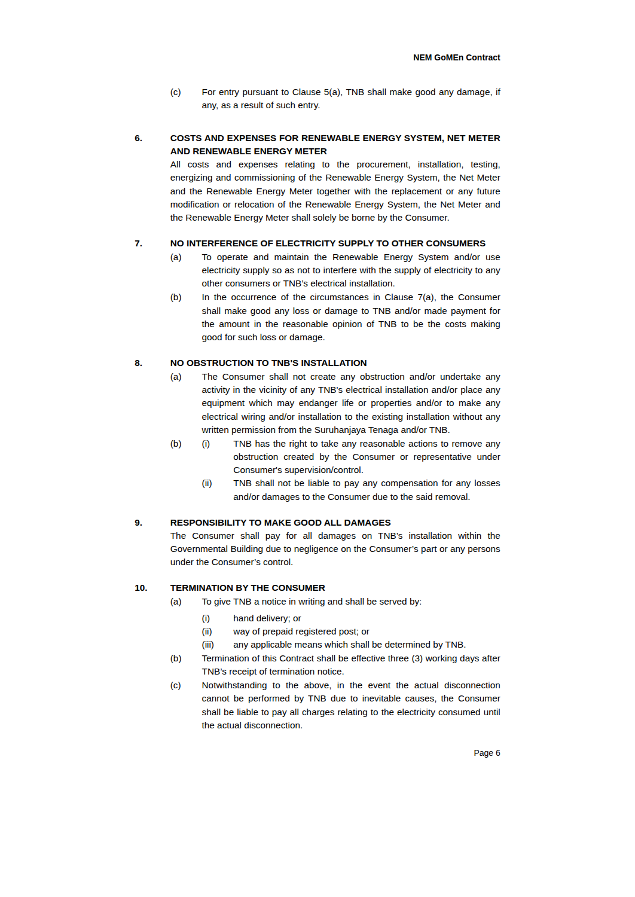NEM GoMEn Contract
(c)
For entry pursuant to Clause 5(a), TNB shall make good any damage, if any, as a result of such entry.
6.
Costs and Expenses for Renewable Energy System, Net Meter and Renewable Energy Meter
All costs and expenses relating to the procurement, installation, testing, energizing and commissioning of the Renewable Energy System, the Net Meter and the Renewable Energy Meter together with the replacement or any future modification or relocation of the Renewable Energy System, the Net Meter and the Renewable Energy Meter shall solely be borne by the Consumer.
7.
No Interference of Electricity Supply to Other Consumers
(a)
To operate and maintain the Renewable Energy System and/or use electricity supply so as not to interfere with the supply of electricity to any other consumers or TNB’s electrical installation.
(b)
In the occurrence of the circumstances in Clause 7(a), the Consumer shall make good any loss or damage to TNB and/or made payment for the amount in the reasonable opinion of TNB to be the costs making good for such loss or damage.
8.
No Obstruction to TNB's Installation
(a)
The Consumer shall not create any obstruction and/or undertake any activity in the vicinity of any TNB's electrical installation and/or place any equipment which may endanger life or properties and/or to make any electrical wiring and/or installation to the existing installation without any written permission from the Suruhanjaya Tenaga and/or TNB.
(b)
(i)
TNB has the right to take any reasonable actions to remove any obstruction created by the Consumer or representative under Consumer's supervision/control.
(ii)
TNB shall not be liable to pay any compensation for any losses and/or damages to the Consumer due to the said removal.
9.
Responsibility to Make Good All Damages
The Consumer shall pay for all damages on TNB’s installation within the Governmental Building due to negligence on the Consumer’s part or any persons under the Consumer’s control.
10.
Termination by the Consumer
(a)
To give TNB a notice in writing and shall be served by:
(i)
hand delivery; or
(ii)
way of prepaid registered post; or
(iii)
any applicable means which shall be determined by TNB.
(b)
Termination of this Contract shall be effective three (3) working days after TNB’s receipt of termination notice.
(c)
Notwithstanding to the above, in the event the actual disconnection cannot be performed by TNB due to inevitable causes, the Consumer shall be liable to pay all charges relating to the electricity consumed until the actual disconnection.
Page 6